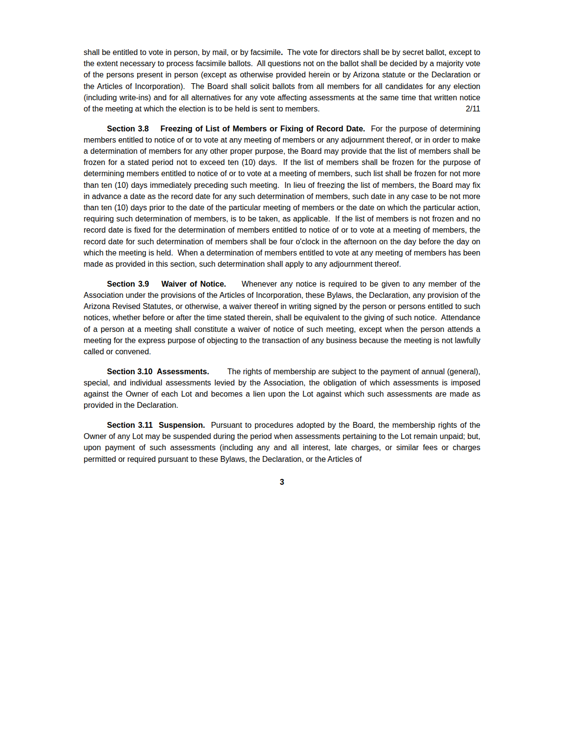shall be entitled to vote in person, by mail, or by facsimile. The vote for directors shall be by secret ballot, except to the extent necessary to process facsimile ballots. All questions not on the ballot shall be decided by a majority vote of the persons present in person (except as otherwise provided herein or by Arizona statute or the Declaration or the Articles of Incorporation). The Board shall solicit ballots from all members for all candidates for any election (including write-ins) and for all alternatives for any vote affecting assessments at the same time that written notice of the meeting at which the election is to be held is sent to members.2/11
Section 3.8 Freezing of List of Members or Fixing of Record Date. For the purpose of determining members entitled to notice of or to vote at any meeting of members or any adjournment thereof, or in order to make a determination of members for any other proper purpose, the Board may provide that the list of members shall be frozen for a stated period not to exceed ten (10) days. If the list of members shall be frozen for the purpose of determining members entitled to notice of or to vote at a meeting of members, such list shall be frozen for not more than ten (10) days immediately preceding such meeting. In lieu of freezing the list of members, the Board may fix in advance a date as the record date for any such determination of members, such date in any case to be not more than ten (10) days prior to the date of the particular meeting of members or the date on which the particular action, requiring such determination of members, is to be taken, as applicable. If the list of members is not frozen and no record date is fixed for the determination of members entitled to notice of or to vote at a meeting of members, the record date for such determination of members shall be four o'clock in the afternoon on the day before the day on which the meeting is held. When a determination of members entitled to vote at any meeting of members has been made as provided in this section, such determination shall apply to any adjournment thereof.
Section 3.9 Waiver of Notice. Whenever any notice is required to be given to any member of the Association under the provisions of the Articles of Incorporation, these Bylaws, the Declaration, any provision of the Arizona Revised Statutes, or otherwise, a waiver thereof in writing signed by the person or persons entitled to such notices, whether before or after the time stated therein, shall be equivalent to the giving of such notice. Attendance of a person at a meeting shall constitute a waiver of notice of such meeting, except when the person attends a meeting for the express purpose of objecting to the transaction of any business because the meeting is not lawfully called or convened.
Section 3.10 Assessments. The rights of membership are subject to the payment of annual (general), special, and individual assessments levied by the Association, the obligation of which assessments is imposed against the Owner of each Lot and becomes a lien upon the Lot against which such assessments are made as provided in the Declaration.
Section 3.11 Suspension. Pursuant to procedures adopted by the Board, the membership rights of the Owner of any Lot may be suspended during the period when assessments pertaining to the Lot remain unpaid; but, upon payment of such assessments (including any and all interest, late charges, or similar fees or charges permitted or required pursuant to these Bylaws, the Declaration, or the Articles of
3